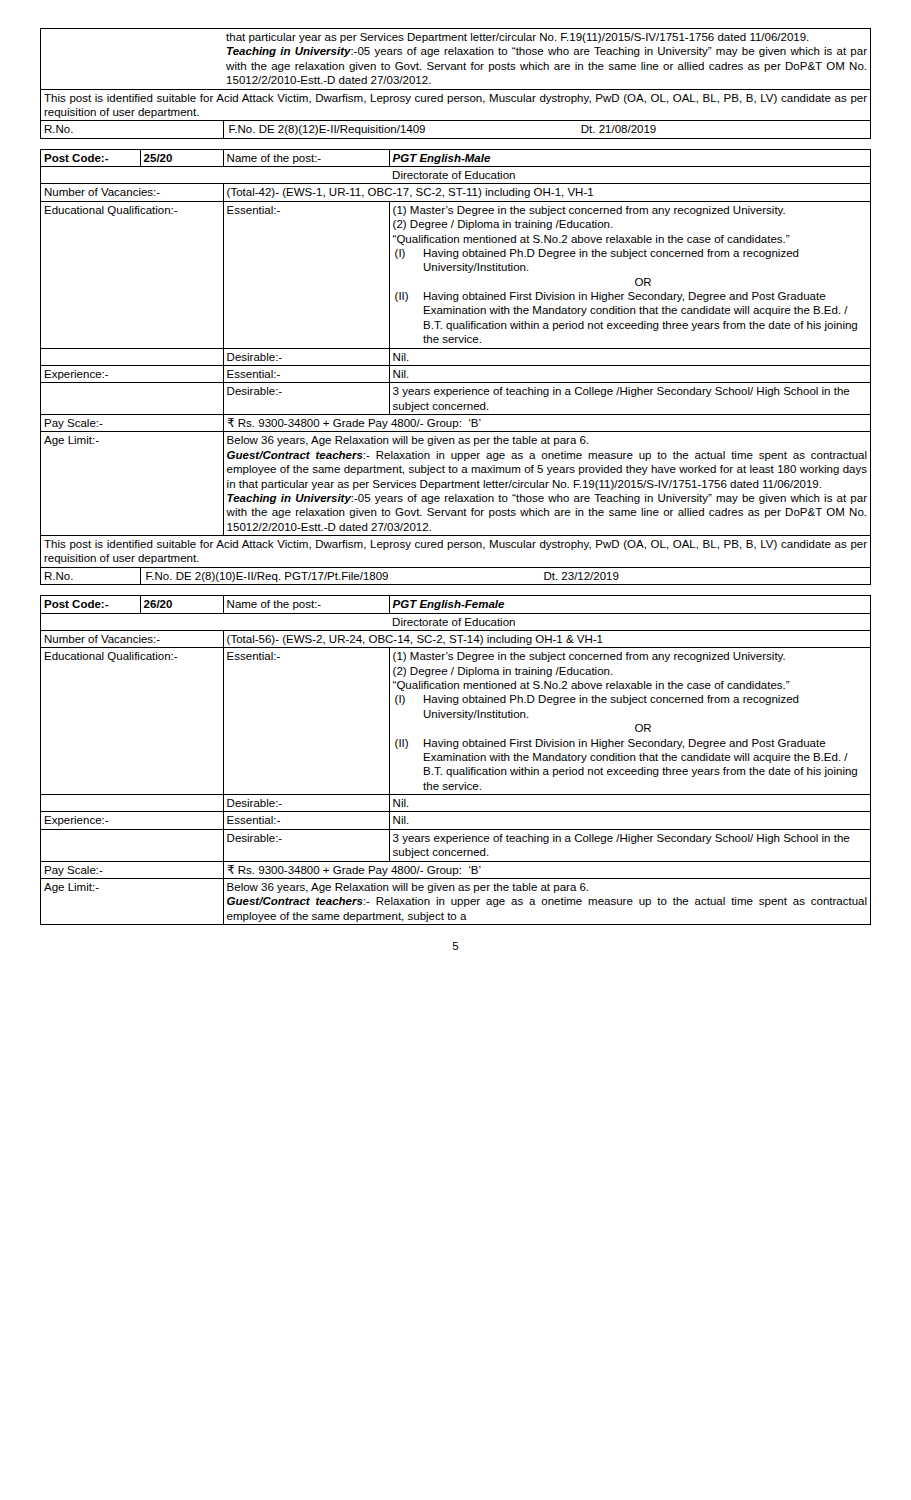| | that particular year as per Services Department letter/circular No. F.19(11)/2015/S-IV/1751-1756 dated 11/06/2019. Teaching in University :-05 years of age relaxation to “those who are Teaching in University” may be given which is at par with the age relaxation given to Govt. Servant for posts which are in the same line or allied cadres as per DoP&T OM No. 15012/2/2010-Estt.-D dated 27/03/2012. |
| This post is identified suitable for Acid Attack Victim, Dwarfism, Leprosy cured person, Muscular dystrophy, PwD (OA, OL, OAL, BL, PB, B, LV) candidate as per requisition of user department. |
| R.No. | / F.No. DE 2(8)(12)E-II/Requisition/1409 / Dt. 21/08/2019 / |
| Post Code:- | 25/20 | Name of the post:- | PGT English-Male |
| | Directorate of Education |
| Number of Vacancies:- | (Total-42)- (EWS-1, UR-11, OBC-17, SC-2, ST-11) including OH-1, VH-1 |
| Educational Qualification:- | Essential:- | (1) Master’s Degree in the subject concerned from any recognized University. (2) Degree / Diploma in training /Education. “Qualification mentioned at S.No.2 above relaxable in the case of candidates.” / (I) / Having obtained Ph.D Degree in the subject concerned from a recognized University/Institution. / / / OR / / (II) / Having obtained First Division in Higher Secondary, Degree and Post Graduate Examination with the Mandatory condition that the candidate will acquire the B.Ed. / B.T. qualification within a period not exceeding three years from the date of his joining the service. / |
| | Desirable:- | Nil. |
| Experience:- | Essential:- | Nil. |
| | Desirable:- | 3 years experience of teaching in a College /Higher Secondary School/ High School in the subject concerned. |
| Pay Scale:- | ₹ Rs. 9300-34800 + Grade Pay 4800/- Group: ‘B’ |
| Age Limit:- | Below 36 years, Age Relaxation will be given as per the table at para 6. Guest/Contract teachers :- Relaxation in upper age as a onetime measure up to the actual time spent as contractual employee of the same department, subject to a maximum of 5 years provided they have worked for at least 180 working days in that particular year as per Services Department letter/circular No. F.19(11)/2015/S-IV/1751-1756 dated 11/06/2019. Teaching in University :-05 years of age relaxation to “those who are Teaching in University” may be given which is at par with the age relaxation given to Govt. Servant for posts which are in the same line or allied cadres as per DoP&T OM No. 15012/2/2010-Estt.-D dated 27/03/2012. |
| This post is identified suitable for Acid Attack Victim, Dwarfism, Leprosy cured person, Muscular dystrophy, PwD (OA, OL, OAL, BL, PB, B, LV) candidate as per requisition of user department. |
| R.No. | / F.No. DE 2(8)(10)E-II/Req. PGT/17/Pt.File/1809 / Dt. 23/12/2019 / |
| Post Code:- | 26/20 | Name of the post:- | PGT English-Female |
| | Directorate of Education |
| Number of Vacancies:- | (Total-56)- (EWS-2, UR-24, OBC-14, SC-2, ST-14) including OH-1 & VH-1 |
| Educational Qualification:- | Essential:- | (1) Master’s Degree in the subject concerned from any recognized University. (2) Degree / Diploma in training /Education. “Qualification mentioned at S.No.2 above relaxable in the case of candidates.” / (I) / Having obtained Ph.D Degree in the subject concerned from a recognized University/Institution. / / / OR / / (II) / Having obtained First Division in Higher Secondary, Degree and Post Graduate Examination with the Mandatory condition that the candidate will acquire the B.Ed. / B.T. qualification within a period not exceeding three years from the date of his joining the service. / |
| | Desirable:- | Nil. |
| Experience:- | Essential:- | Nil. |
| | Desirable:- | 3 years experience of teaching in a College /Higher Secondary School/ High School in the subject concerned. |
| Pay Scale:- | ₹ Rs. 9300-34800 + Grade Pay 4800/- Group: ‘B’ |
| Age Limit:- | Below 36 years, Age Relaxation will be given as per the table at para 6. Guest/Contract teachers :- Relaxation in upper age as a onetime measure up to the actual time spent as contractual employee of the same department, subject to a |
5